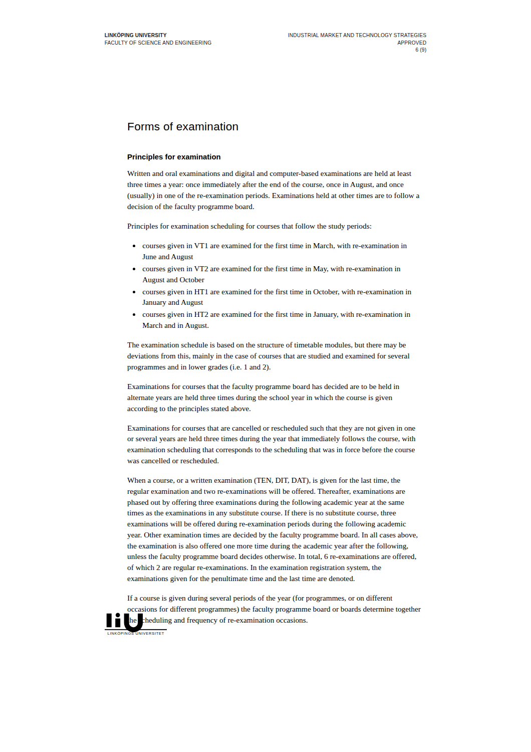LINKÖPING UNIVERSITY FACULTY OF SCIENCE AND ENGINEERING
INDUSTRIAL MARKET AND TECHNOLOGY STRATEGIES APPROVED 6 (9)
Forms of examination
Principles for examination
Written and oral examinations and digital and computer-based examinations are held at least three times a year: once immediately after the end of the course, once in August, and once (usually) in one of the re-examination periods. Examinations held at other times are to follow a decision of the faculty programme board.
Principles for examination scheduling for courses that follow the study periods:
courses given in VT1 are examined for the first time in March, with re-examination in June and August
courses given in VT2 are examined for the first time in May, with re-examination in August and October
courses given in HT1 are examined for the first time in October, with re-examination in January and August
courses given in HT2 are examined for the first time in January, with re-examination in March and in August.
The examination schedule is based on the structure of timetable modules, but there may be deviations from this, mainly in the case of courses that are studied and examined for several programmes and in lower grades (i.e. 1 and 2).
Examinations for courses that the faculty programme board has decided are to be held in alternate years are held three times during the school year in which the course is given according to the principles stated above.
Examinations for courses that are cancelled or rescheduled such that they are not given in one or several years are held three times during the year that immediately follows the course, with examination scheduling that corresponds to the scheduling that was in force before the course was cancelled or rescheduled.
When a course, or a written examination (TEN, DIT, DAT), is given for the last time, the regular examination and two re-examinations will be offered. Thereafter, examinations are phased out by offering three examinations during the following academic year at the same times as the examinations in any substitute course. If there is no substitute course, three examinations will be offered during re-examination periods during the following academic year. Other examination times are decided by the faculty programme board. In all cases above, the examination is also offered one more time during the academic year after the following, unless the faculty programme board decides otherwise. In total, 6 re-examinations are offered, of which 2 are regular re-examinations. In the examination registration system, the examinations given for the penultimate time and the last time are denoted.
If a course is given during several periods of the year (for programmes, or on different occasions for different programmes) the faculty programme board or boards determine together the scheduling and frequency of re-examination occasions.
LINKÖPINGS UNIVERSITET